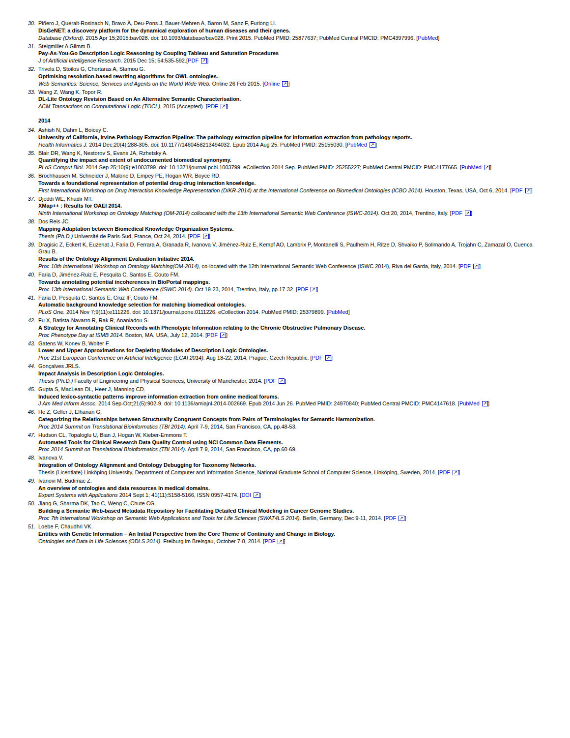30. Piñero J, Queralt-Rosinach N, Bravo À, Deu-Pons J, Bauer-Mehren A, Baron M, Sanz F, Furlong LI.
DisGeNET: a discovery platform for the dynamical exploration of human diseases and their genes.
Database (Oxford). 2015 Apr 15;2015:bav028. doi: 10.1093/database/bav028. Print 2015. PubMed PMID: 25877637; PubMed Central PMCID: PMC4397996. [PubMed]
31. Steigmiller A Glimm B.
Pay-As-You-Go Description Logic Reasoning by Coupling Tableau and Saturation Procedures
J of Artificial Intelligence Research. 2015 Dec 15; 54:535-592.[PDF ]
32. Trivela D, Stoilos G, Chortaras A, Stamou G.
Optimising resolution-based rewriting algorithms for OWL ontologies.
Web Semantics: Science, Services and Agents on the World Wide Web. Online 26 Feb 2015. [Online ]
33. Wang Z, Wang K, Topor R.
DL-Lite Ontology Revision Based on An Alternative Semantic Characterisation.
ACM Transactions on Computational Logic (TOCL). 2015 (Accepted). [PDF ]
2014
34. Ashish N, Dahm L, Boicey C.
University of California, Irvine-Pathology Extraction Pipeline: The pathology extraction pipeline for information extraction from pathology reports.
Health Informatics J. 2014 Dec;20(4):288-305. doi: 10.1177/1460458213494032. Epub 2014 Aug 25. PubMed PMID: 25155030. [PubMed ]
35. Blair DR, Wang K, Nestorov S, Evans JA, Rzhetsky A.
Quantifying the impact and extent of undocumented biomedical synonymy.
PLoS Comput Biol. 2014 Sep 25;10(9):e1003799. doi: 10.1371/journal.pcbi.1003799. eCollection 2014 Sep. PubMed PMID: 25255227; PubMed Central PMCID: PMC4177665. [PubMed ]
36. Brochhausen M, Schneider J, Malone D, Empey PE, Hogan WR, Boyce RD.
Towards a foundational representation of potential drug-drug interaction knowledge.
First International Workshop on Drug Interaction Knowledge Representation (DIKR-2014) at the International Conference on Biomedical Ontologies (ICBO 2014). Houston, Texas, USA, Oct 6, 2014. [PDF ]
37. Djeddi WE, Khadir MT.
XMap++ : Results for OAEI 2014.
Ninth International Workshop on Ontology Matching (OM-2014) collocated with the 13th International Semantic Web Conference (ISWC-2014). Oct 20, 2014, Trentino, Italy. [PDF ]
38. Dos Reis JC.
Mapping Adaptation between Biomedical Knowledge Organization Systems.
Thesis (Ph.D.) Université de Paris-Sud, France, Oct 24, 2014. [PDF ]
39. Dragisic Z, Eckert K, Euzenat J, Faria D, Ferrara A, Granada R, Ivanova V, Jiménez-Ruiz E, Kempf AO, Lambrix P, Montanelli S, Paulheim H, Ritze D, Shvaiko P, Solimando A, Trojahn C, Zamazal O, Cuenca Grau B.
Results of the Ontology Alignment Evaluation Initiative 2014.
Proc 10th International Workshop on Ontology Matching(OM-2014), co-located with the 12th International Semantic Web Conference (ISWC 2014), Riva del Garda, Italy, 2014. [PDF ]
40. Faria D, Jiménez-Ruiz E, Pesquita C, Santos E, Couto FM.
Towards annotating potential incoherences in BioPortal mappings.
Proc 13th International Semantic Web Conference (ISWC-2014). Oct 19-23, 2014, Trentino, Italy, pp.17-32. [PDF ]
41. Faria D, Pesquita C, Santos E, Cruz IF, Couto FM.
Automatic background knowledge selection for matching biomedical ontologies.
PLoS One. 2014 Nov 7;9(11):e111226. doi: 10.1371/journal.pone.0111226. eCollection 2014. PubMed PMID: 25379899. [PubMed]
42. Fu X, Batista-Navarro R, Rak R, Ananiadou S.
A Strategy for Annotating Clinical Records with Phenotypic Information relating to the Chronic Obstructive Pulmonary Disease.
Proc Phenotype Day at ISMB 2014. Boston, MA, USA, July 12, 2014. [PDF ]
43. Gatens W, Konev B, Wolter F.
Lower and Upper Approximations for Depleting Modules of Description Logic Ontologies.
Proc 21st European Conference on Artificial Intelligence (ECAI 2014). Aug 18-22, 2014, Prague, Czech Republic. [PDF ]
44. Gonçalves JRLS.
Impact Analysis in Description Logic Ontologies.
Thesis (Ph.D.) Faculty of Engineering and Physical Sciences, University of Manchester, 2014. [PDF ]
45. Gupta S, MacLean DL, Heer J, Manning CD.
Induced lexico-syntactic patterns improve information extraction from online medical forums.
J Am Med Inform Assoc. 2014 Sep-Oct;21(5):902-9. doi: 10.1136/amiajnl-2014-002669. Epub 2014 Jun 26. PubMed PMID: 24970840; PubMed Central PMCID: PMC4147618. [PubMed ]
46. He Z, Geller J, Elhanan G.
Categorizing the Relationships between Structurally Congruent Concepts from Pairs of Terminologies for Semantic Harmonization.
Proc 2014 Summit on Translational Bioinformatics (TBI 2014). April 7-9, 2014, San Francisco, CA, pp.48-53.
47. Hudson CL, Topaloglu U, Bian J, Hogan W, Kieber-Emmons T.
Automated Tools for Clinical Research Data Quality Control using NCI Common Data Elements.
Proc 2014 Summit on Translational Bioinformatics (TBI 2014). April 7-9, 2014, San Francisco, CA, pp.60-69.
48. Ivanova V.
Integration of Ontology Alignment and Ontology Debugging for Taxonomy Networks.
Thesis (Licentiate) Linköping University, Department of Computer and Information Science, National Graduate School of Computer Science, Linköping, Sweden, 2014. [PDF ]
49. Ivanovi M, Budimac Z.
An overview of ontologies and data resources in medical domains.
Expert Systems with Applications 2014 Sept 1; 41(11):5158-5166, ISSN 0957-4174. [DOI ]
50. Jiang G, Sharma DK, Tao C, Weng C, Chute CG.
Building a Semantic Web-based Metadata Repository for Facilitating Detailed Clinical Modeling in Cancer Genome Studies.
Proc 7th International Workshop on Semantic Web Applications and Tools for Life Sciences (SWAT4LS 2014). Berlin, Germany, Dec 9-11, 2014. [PDF ]
51. Loebe F, Chaudhri VK.
Entities with Genetic Information – An Initial Perspective from the Core Theme of Continuity and Change in Biology.
Ontologies and Data in Life Sciences (ODLS 2014). Freiburg im Breisgau, October 7-8, 2014. [PDF ]